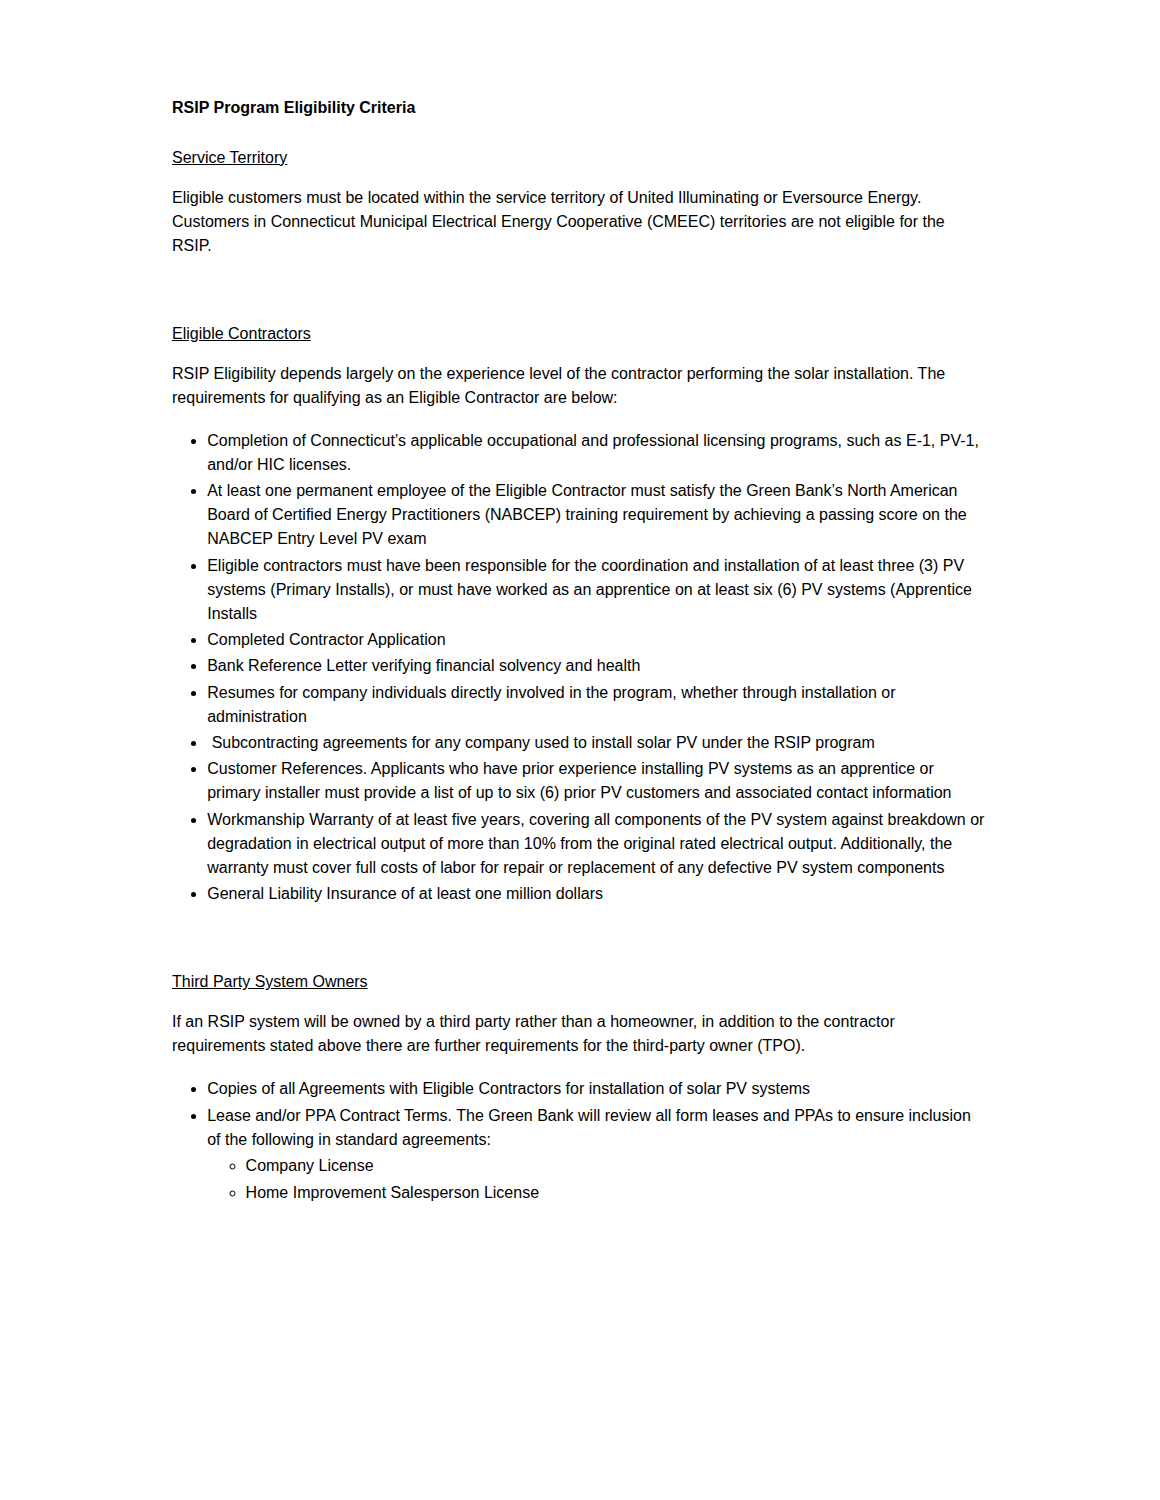RSIP Program Eligibility Criteria
Service Territory
Eligible customers must be located within the service territory of United Illuminating or Eversource Energy. Customers in Connecticut Municipal Electrical Energy Cooperative (CMEEC) territories are not eligible for the RSIP.
Eligible Contractors
RSIP Eligibility depends largely on the experience level of the contractor performing the solar installation. The requirements for qualifying as an Eligible Contractor are below:
Completion of Connecticut’s applicable occupational and professional licensing programs, such as E-1, PV-1, and/or HIC licenses.
At least one permanent employee of the Eligible Contractor must satisfy the Green Bank’s North American Board of Certified Energy Practitioners (NABCEP) training requirement by achieving a passing score on the NABCEP Entry Level PV exam
Eligible contractors must have been responsible for the coordination and installation of at least three (3) PV systems (Primary Installs), or must have worked as an apprentice on at least six (6) PV systems (Apprentice Installs
Completed Contractor Application
Bank Reference Letter verifying financial solvency and health
Resumes for company individuals directly involved in the program, whether through installation or administration
Subcontracting agreements for any company used to install solar PV under the RSIP program
Customer References. Applicants who have prior experience installing PV systems as an apprentice or primary installer must provide a list of up to six (6) prior PV customers and associated contact information
Workmanship Warranty of at least five years, covering all components of the PV system against breakdown or degradation in electrical output of more than 10% from the original rated electrical output. Additionally, the warranty must cover full costs of labor for repair or replacement of any defective PV system components
General Liability Insurance of at least one million dollars
Third Party System Owners
If an RSIP system will be owned by a third party rather than a homeowner, in addition to the contractor requirements stated above there are further requirements for the third-party owner (TPO).
Copies of all Agreements with Eligible Contractors for installation of solar PV systems
Lease and/or PPA Contract Terms. The Green Bank will review all form leases and PPAs to ensure inclusion of the following in standard agreements:
Company License
Home Improvement Salesperson License